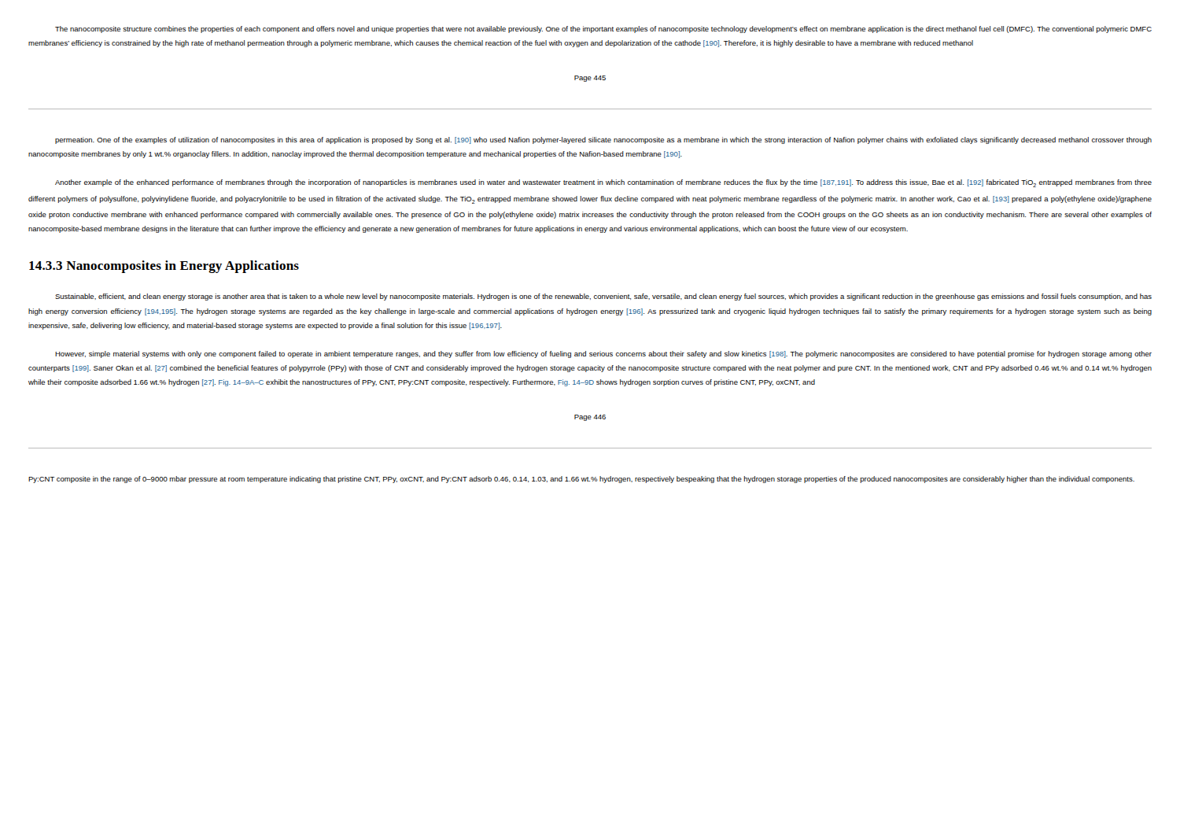The nanocomposite structure combines the properties of each component and offers novel and unique properties that were not available previously. One of the important examples of nanocomposite technology development’s effect on membrane application is the direct methanol fuel cell (DMFC). The conventional polymeric DMFC membranes’ efficiency is constrained by the high rate of methanol permeation through a polymeric membrane, which causes the chemical reaction of the fuel with oxygen and depolarization of the cathode [190]. Therefore, it is highly desirable to have a membrane with reduced methanol
Page 445
permeation. One of the examples of utilization of nanocomposites in this area of application is proposed by Song et al. [190] who used Nafion polymer-layered silicate nanocomposite as a membrane in which the strong interaction of Nafion polymer chains with exfoliated clays significantly decreased methanol crossover through nanocomposite membranes by only 1 wt.% organoclay fillers. In addition, nanoclay improved the thermal decomposition temperature and mechanical properties of the Nafion-based membrane [190].
Another example of the enhanced performance of membranes through the incorporation of nanoparticles is membranes used in water and wastewater treatment in which contamination of membrane reduces the flux by the time [187,191]. To address this issue, Bae et al. [192] fabricated TiO2 entrapped membranes from three different polymers of polysulfone, polyvinylidene fluoride, and polyacrylonitrile to be used in filtration of the activated sludge. The TiO2 entrapped membrane showed lower flux decline compared with neat polymeric membrane regardless of the polymeric matrix. In another work, Cao et al. [193] prepared a poly(ethylene oxide)/graphene oxide proton conductive membrane with enhanced performance compared with commercially available ones. The presence of GO in the poly(ethylene oxide) matrix increases the conductivity through the proton released from the COOH groups on the GO sheets as an ion conductivity mechanism. There are several other examples of nanocomposite-based membrane designs in the literature that can further improve the efficiency and generate a new generation of membranes for future applications in energy and various environmental applications, which can boost the future view of our ecosystem.
14.3.3 Nanocomposites in Energy Applications
Sustainable, efficient, and clean energy storage is another area that is taken to a whole new level by nanocomposite materials. Hydrogen is one of the renewable, convenient, safe, versatile, and clean energy fuel sources, which provides a significant reduction in the greenhouse gas emissions and fossil fuels consumption, and has high energy conversion efficiency [194,195]. The hydrogen storage systems are regarded as the key challenge in large-scale and commercial applications of hydrogen energy [196]. As pressurized tank and cryogenic liquid hydrogen techniques fail to satisfy the primary requirements for a hydrogen storage system such as being inexpensive, safe, delivering low efficiency, and material-based storage systems are expected to provide a final solution for this issue [196,197].
However, simple material systems with only one component failed to operate in ambient temperature ranges, and they suffer from low efficiency of fueling and serious concerns about their safety and slow kinetics [198]. The polymeric nanocomposites are considered to have potential promise for hydrogen storage among other counterparts [199]. Saner Okan et al. [27] combined the beneficial features of polypyrrole (PPy) with those of CNT and considerably improved the hydrogen storage capacity of the nanocomposite structure compared with the neat polymer and pure CNT. In the mentioned work, CNT and PPy adsorbed 0.46 wt.% and 0.14 wt.% hydrogen while their composite adsorbed 1.66 wt.% hydrogen [27]. Fig. 14–9A–C exhibit the nanostructures of PPy, CNT, PPy:CNT composite, respectively. Furthermore, Fig. 14–9D shows hydrogen sorption curves of pristine CNT, PPy, oxCNT, and
Page 446
Py:CNT composite in the range of 0–9000 mbar pressure at room temperature indicating that pristine CNT, PPy, oxCNT, and Py:CNT adsorb 0.46, 0.14, 1.03, and 1.66 wt.% hydrogen, respectively bespeaking that the hydrogen storage properties of the produced nanocomposites are considerably higher than the individual components.